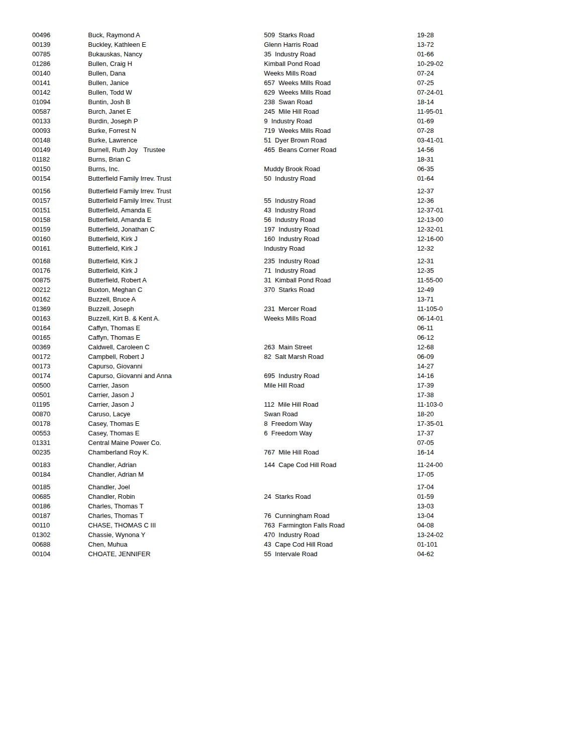| 00496 | Buck, Raymond A | 509 Starks Road | 19-28 |
| 00139 | Buckley, Kathleen E | Glenn Harris Road | 13-72 |
| 00785 | Bukauskas, Nancy | 35 Industry Road | 01-66 |
| 01286 | Bullen, Craig H | Kimball Pond Road | 10-29-02 |
| 00140 | Bullen, Dana | Weeks Mills Road | 07-24 |
| 00141 | Bullen, Janice | 657 Weeks Mills Road | 07-25 |
| 00142 | Bullen, Todd W | 629 Weeks Mills Road | 07-24-01 |
| 01094 | Buntin, Josh B | 238 Swan Road | 18-14 |
| 00587 | Burch, Janet E | 245 Mile Hill Road | 11-95-01 |
| 00133 | Burdin, Joseph P | 9 Industry Road | 01-69 |
| 00093 | Burke, Forrest N | 719 Weeks Mills Road | 07-28 |
| 00148 | Burke, Lawrence | 51 Dyer Brown Road | 03-41-01 |
| 00149 | Burnell, Ruth Joy Trustee | 465 Beans Corner Road | 14-56 |
| 01182 | Burns, Brian C | | 18-31 |
| 00150 | Burns, Inc. | Muddy Brook Road | 06-35 |
| 00154 | Butterfield Family Irrev. Trust | 50 Industry Road | 01-64 |
| 00156 | Butterfield Family Irrev. Trust | | 12-37 |
| 00157 | Butterfield Family Irrev. Trust | 55 Industry Road | 12-36 |
| 00151 | Butterfield, Amanda E | 43 Industry Road | 12-37-01 |
| 00158 | Butterfield, Amanda E | 56 Industry Road | 12-13-00 |
| 00159 | Butterfield, Jonathan C | 197 Industry Road | 12-32-01 |
| 00160 | Butterfield, Kirk J | 160 Industry Road | 12-16-00 |
| 00161 | Butterfield, Kirk J | Industry Road | 12-32 |
| 00168 | Butterfield, Kirk J | 235 Industry Road | 12-31 |
| 00176 | Butterfield, Kirk J | 71 Industry Road | 12-35 |
| 00875 | Butterfield, Robert A | 31 Kimball Pond Road | 11-55-00 |
| 00212 | Buxton, Meghan C | 370 Starks Road | 12-49 |
| 00162 | Buzzell, Bruce A | | 13-71 |
| 01369 | Buzzell, Joseph | 231 Mercer Road | 11-105-0 |
| 00163 | Buzzell, Kirt B. & Kent A. | Weeks Mills Road | 06-14-01 |
| 00164 | Caffyn, Thomas E | | 06-11 |
| 00165 | Caffyn, Thomas E | | 06-12 |
| 00369 | Caldwell, Caroleen C | 263 Main Street | 12-68 |
| 00172 | Campbell, Robert J | 82 Salt Marsh Road | 06-09 |
| 00173 | Capurso, Giovanni | | 14-27 |
| 00174 | Capurso, Giovanni and Anna | 695 Industry Road | 14-16 |
| 00500 | Carrier, Jason | Mile Hill Road | 17-39 |
| 00501 | Carrier, Jason J | | 17-38 |
| 01195 | Carrier, Jason J | 112 Mile Hill Road | 11-103-0 |
| 00870 | Caruso, Lacye | Swan Road | 18-20 |
| 00178 | Casey, Thomas E | 8 Freedom Way | 17-35-01 |
| 00553 | Casey, Thomas E | 6 Freedom Way | 17-37 |
| 01331 | Central Maine Power Co. | | 07-05 |
| 00235 | Chamberland Roy K. | 767 Mile Hill Road | 16-14 |
| 00183 | Chandler, Adrian | 144 Cape Cod Hill Road | 11-24-00 |
| 00184 | Chandler, Adrian M | | 17-05 |
| 00185 | Chandler, Joel | | 17-04 |
| 00685 | Chandler, Robin | 24 Starks Road | 01-59 |
| 00186 | Charles, Thomas T | | 13-03 |
| 00187 | Charles, Thomas T | 76 Cunningham Road | 13-04 |
| 00110 | CHASE, THOMAS C III | 763 Farmington Falls Road | 04-08 |
| 01302 | Chassie, Wynona Y | 470 Industry Road | 13-24-02 |
| 00688 | Chen, Muhua | 43 Cape Cod Hill Road | 01-101 |
| 00104 | CHOATE, JENNIFER | 55 Intervale Road | 04-62 |